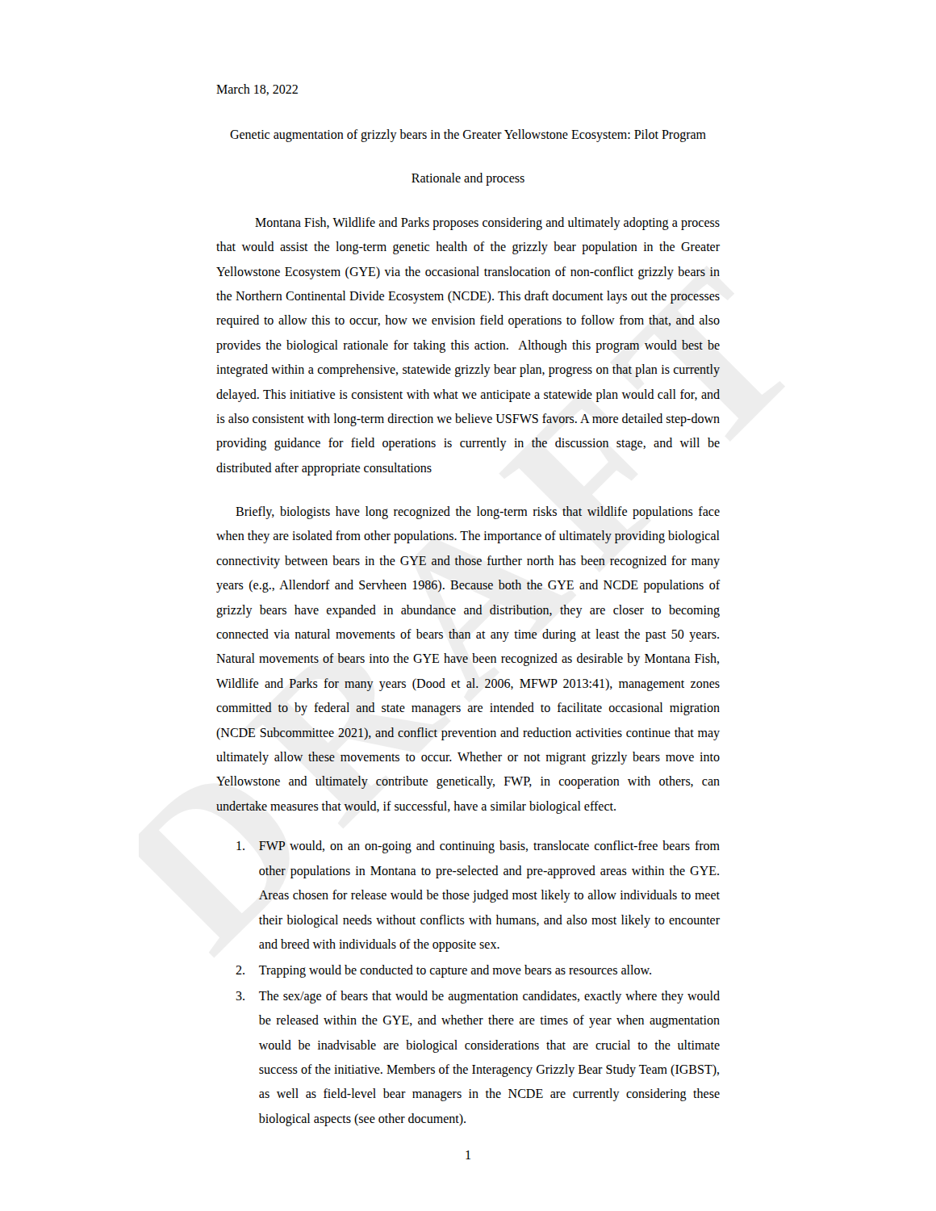DRAFT
March 18, 2022
Genetic augmentation of grizzly bears in the Greater Yellowstone Ecosystem: Pilot Program
Rationale and process
Montana Fish, Wildlife and Parks proposes considering and ultimately adopting a process that would assist the long-term genetic health of the grizzly bear population in the Greater Yellowstone Ecosystem (GYE) via the occasional translocation of non-conflict grizzly bears in the Northern Continental Divide Ecosystem (NCDE). This draft document lays out the processes required to allow this to occur, how we envision field operations to follow from that, and also provides the biological rationale for taking this action. Although this program would best be integrated within a comprehensive, statewide grizzly bear plan, progress on that plan is currently delayed. This initiative is consistent with what we anticipate a statewide plan would call for, and is also consistent with long-term direction we believe USFWS favors. A more detailed step-down providing guidance for field operations is currently in the discussion stage, and will be distributed after appropriate consultations
Briefly, biologists have long recognized the long-term risks that wildlife populations face when they are isolated from other populations. The importance of ultimately providing biological connectivity between bears in the GYE and those further north has been recognized for many years (e.g., Allendorf and Servheen 1986). Because both the GYE and NCDE populations of grizzly bears have expanded in abundance and distribution, they are closer to becoming connected via natural movements of bears than at any time during at least the past 50 years. Natural movements of bears into the GYE have been recognized as desirable by Montana Fish, Wildlife and Parks for many years (Dood et al. 2006, MFWP 2013:41), management zones committed to by federal and state managers are intended to facilitate occasional migration (NCDE Subcommittee 2021), and conflict prevention and reduction activities continue that may ultimately allow these movements to occur. Whether or not migrant grizzly bears move into Yellowstone and ultimately contribute genetically, FWP, in cooperation with others, can undertake measures that would, if successful, have a similar biological effect.
FWP would, on an on-going and continuing basis, translocate conflict-free bears from other populations in Montana to pre-selected and pre-approved areas within the GYE. Areas chosen for release would be those judged most likely to allow individuals to meet their biological needs without conflicts with humans, and also most likely to encounter and breed with individuals of the opposite sex.
Trapping would be conducted to capture and move bears as resources allow.
The sex/age of bears that would be augmentation candidates, exactly where they would be released within the GYE, and whether there are times of year when augmentation would be inadvisable are biological considerations that are crucial to the ultimate success of the initiative. Members of the Interagency Grizzly Bear Study Team (IGBST), as well as field-level bear managers in the NCDE are currently considering these biological aspects (see other document).
1